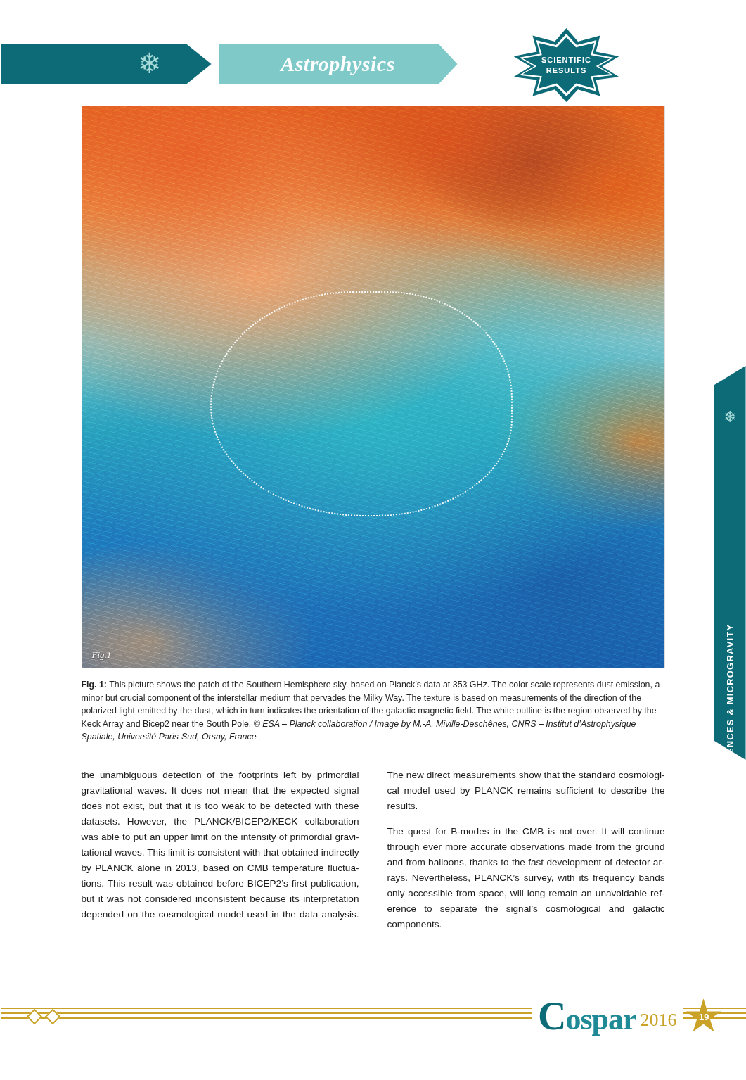❄
Astrophysics
SCIENTIFIC
RESULTS
❄
UNIVERSE SCIENCES & MICROGRAVITY
Fig.1
Fig. 1: This picture shows the patch of the Southern Hemisphere sky, based on Planck’s data at 353 GHz. The color scale represents dust emission, a minor but crucial component of the interstellar medium that pervades the Milky Way. The texture is based on measurements of the direction of the polarized light emitted by the dust, which in turn indicates the orientation of the galactic magnetic field. The white outline is the region observed by the Keck Array and Bicep2 near the South Pole. © ESA – Planck collaboration / Image by M.-A. Miville-Deschênes, CNRS – Institut d’Astrophysique Spatiale, Université Paris-Sud, Orsay, France
the unambiguous detection of the footprints left by primordial gravitational waves. It does not mean that the expected signal does not exist, but that it is too weak to be detected with these datasets. However, the PLANCK/BICEP2/KECK collaboration was able to put an upper limit on the intensity of primordial gravitational waves. This limit is consistent with that obtained indirectly by PLANCK alone in 2013, based on CMB temperature fluctuations. This result was obtained before BICEP2’s first publication, but it was not considered inconsistent because its interpretation depended on the cosmological model used in the data analysis. The new direct measurements show that the standard cosmological model used by PLANCK remains sufficient to describe the results.
The quest for B-modes in the CMB is not over. It will continue through ever more accurate observations made from the ground and from balloons, thanks to the fast development of detector arrays. Nevertheless, PLANCK’s survey, with its frequency bands only accessible from space, will long remain an unavoidable reference to separate the signal’s cosmological and galactic components.
Cospar 2016
19